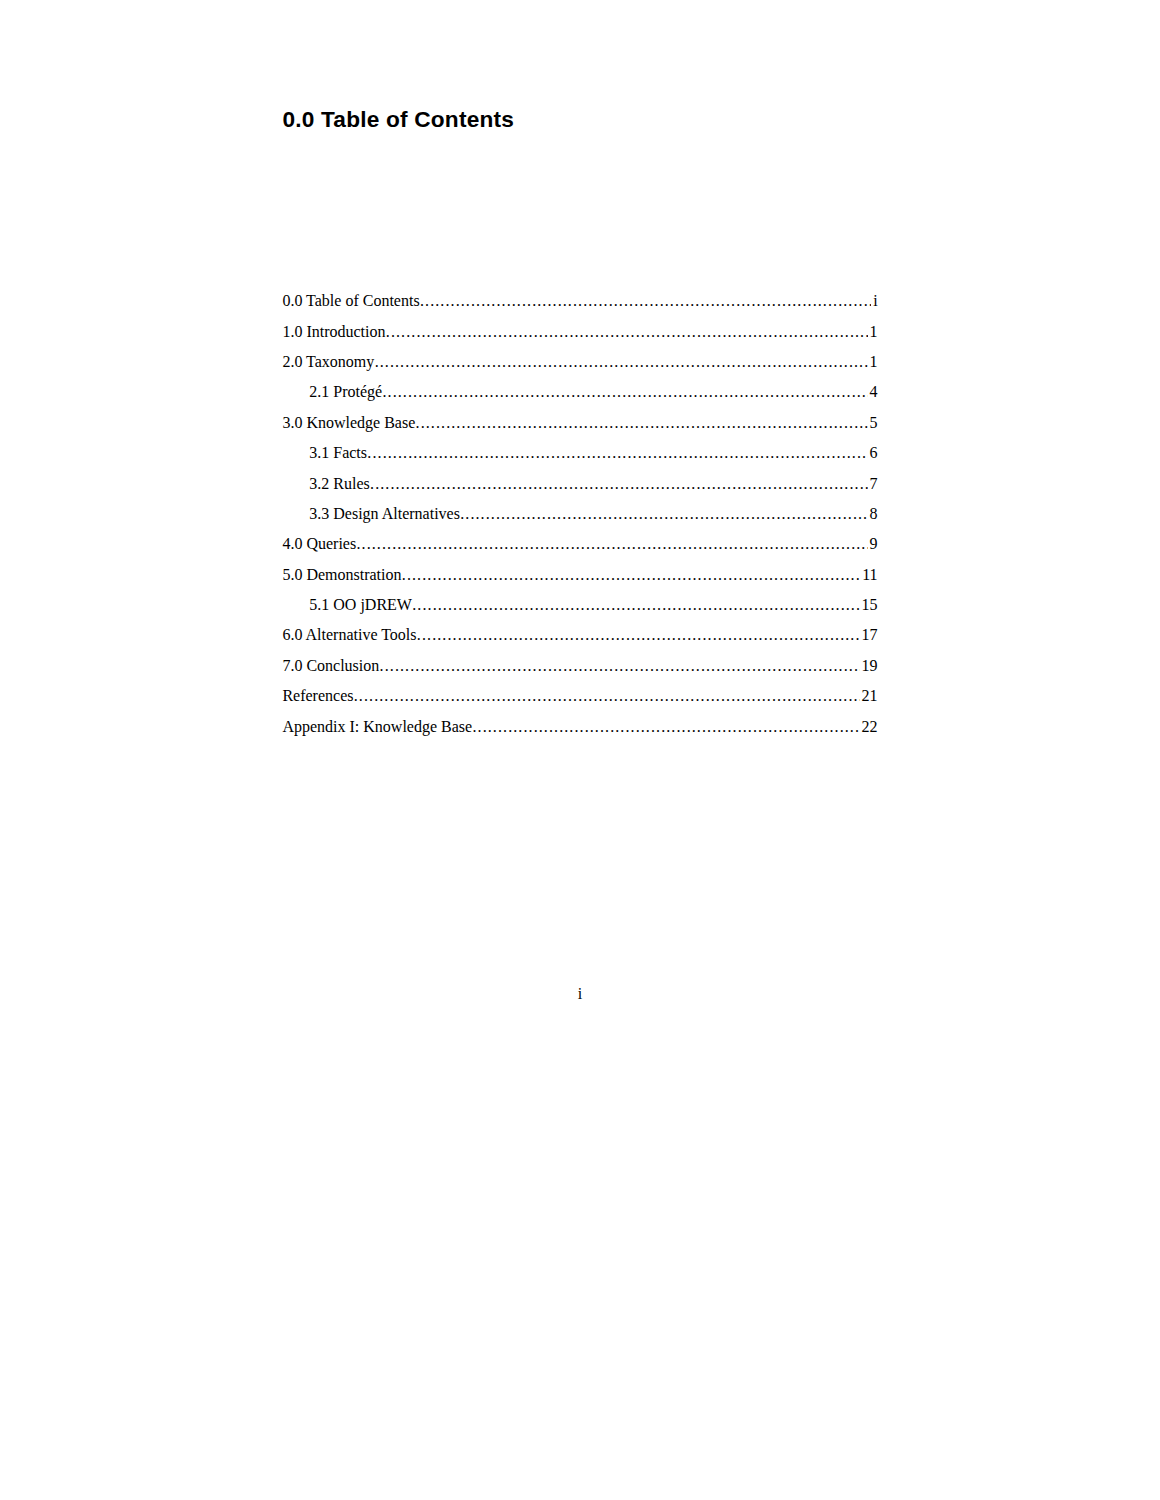0.0 Table of Contents
0.0 Table of Contents .......................................................................................................... i
1.0 Introduction ................................................................................................................. 1
2.0 Taxonomy .................................................................................................................. 1
2.1 Protégé ................................................................................................................. 4
3.0 Knowledge Base ......................................................................................................... 5
3.1 Facts ..................................................................................................................... 6
3.2 Rules .................................................................................................................... 7
3.3 Design Alternatives ................................................................................................ 8
4.0 Queries ....................................................................................................................... 9
5.0 Demonstration ........................................................................................................... 11
5.1 OO jDREW ......................................................................................................... 15
6.0 Alternative Tools ....................................................................................................... 17
7.0 Conclusion ............................................................................................................... 19
References ..................................................................................................................... 21
Appendix I: Knowledge Base ......................................................................................... 22
i